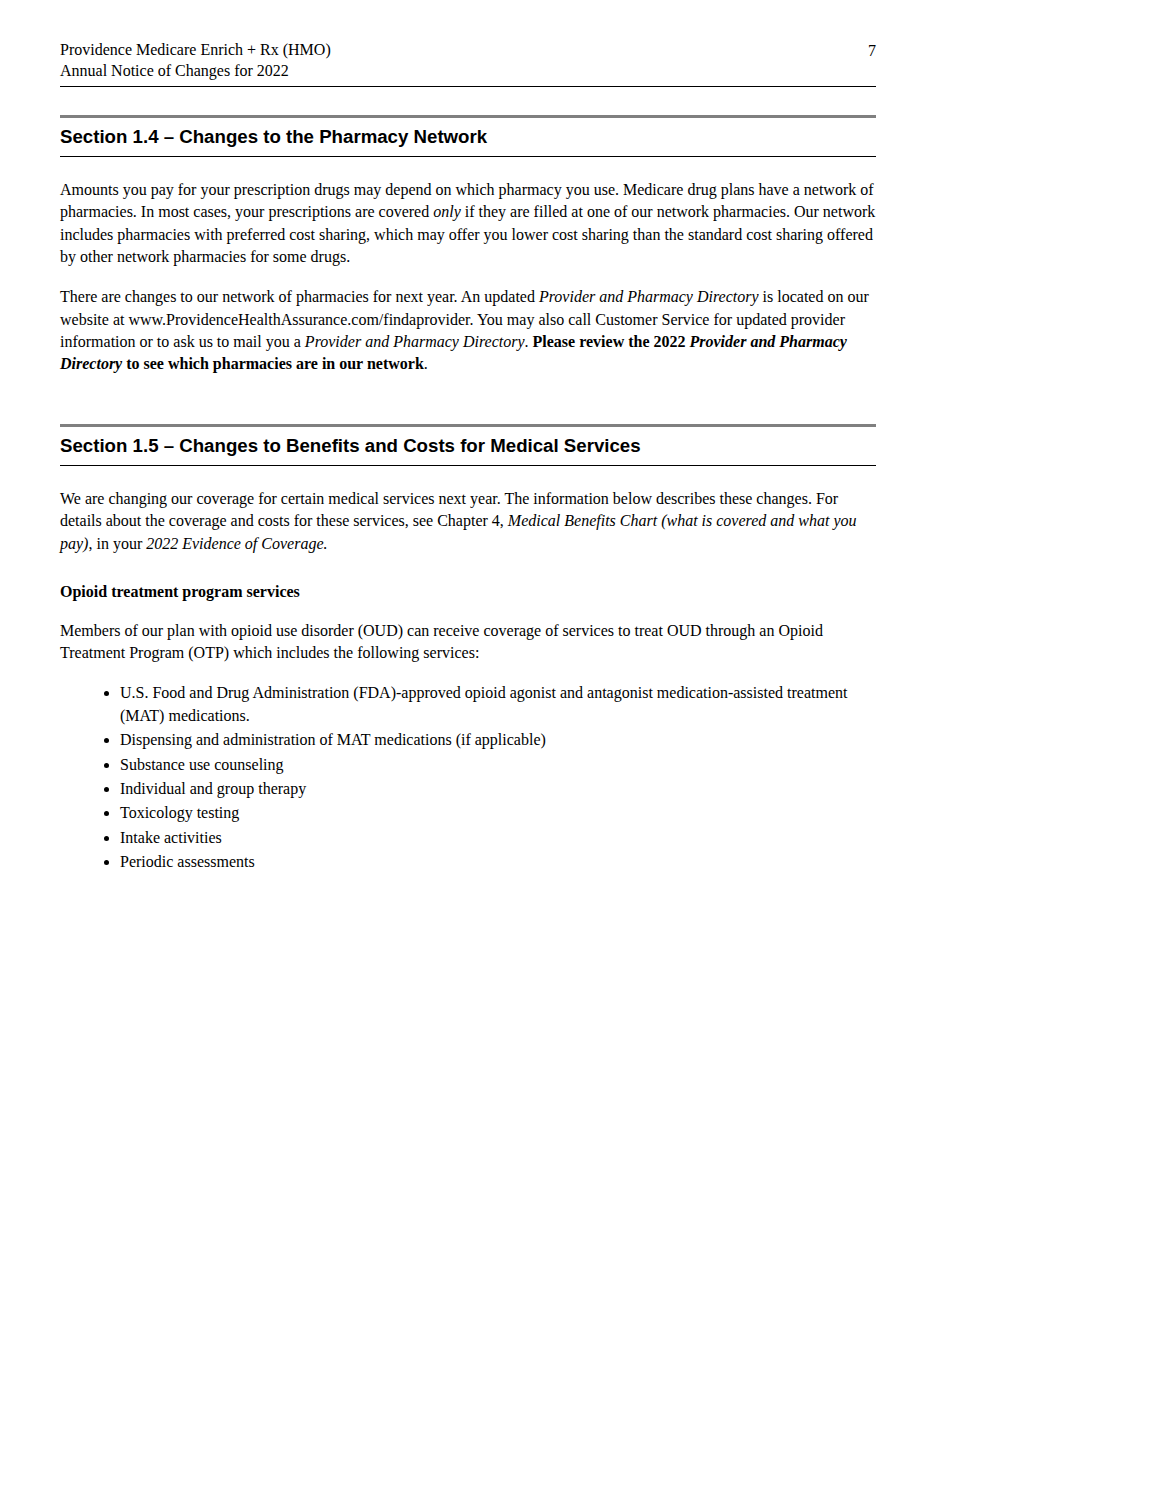Providence Medicare Enrich + Rx (HMO)
Annual Notice of Changes for 2022
7
Section 1.4 – Changes to the Pharmacy Network
Amounts you pay for your prescription drugs may depend on which pharmacy you use. Medicare drug plans have a network of pharmacies. In most cases, your prescriptions are covered only if they are filled at one of our network pharmacies. Our network includes pharmacies with preferred cost sharing, which may offer you lower cost sharing than the standard cost sharing offered by other network pharmacies for some drugs.
There are changes to our network of pharmacies for next year. An updated Provider and Pharmacy Directory is located on our website at www.ProvidenceHealthAssurance.com/findaprovider. You may also call Customer Service for updated provider information or to ask us to mail you a Provider and Pharmacy Directory. Please review the 2022 Provider and Pharmacy Directory to see which pharmacies are in our network.
Section 1.5 – Changes to Benefits and Costs for Medical Services
We are changing our coverage for certain medical services next year. The information below describes these changes. For details about the coverage and costs for these services, see Chapter 4, Medical Benefits Chart (what is covered and what you pay), in your 2022 Evidence of Coverage.
Opioid treatment program services
Members of our plan with opioid use disorder (OUD) can receive coverage of services to treat OUD through an Opioid Treatment Program (OTP) which includes the following services:
U.S. Food and Drug Administration (FDA)-approved opioid agonist and antagonist medication-assisted treatment (MAT) medications.
Dispensing and administration of MAT medications (if applicable)
Substance use counseling
Individual and group therapy
Toxicology testing
Intake activities
Periodic assessments